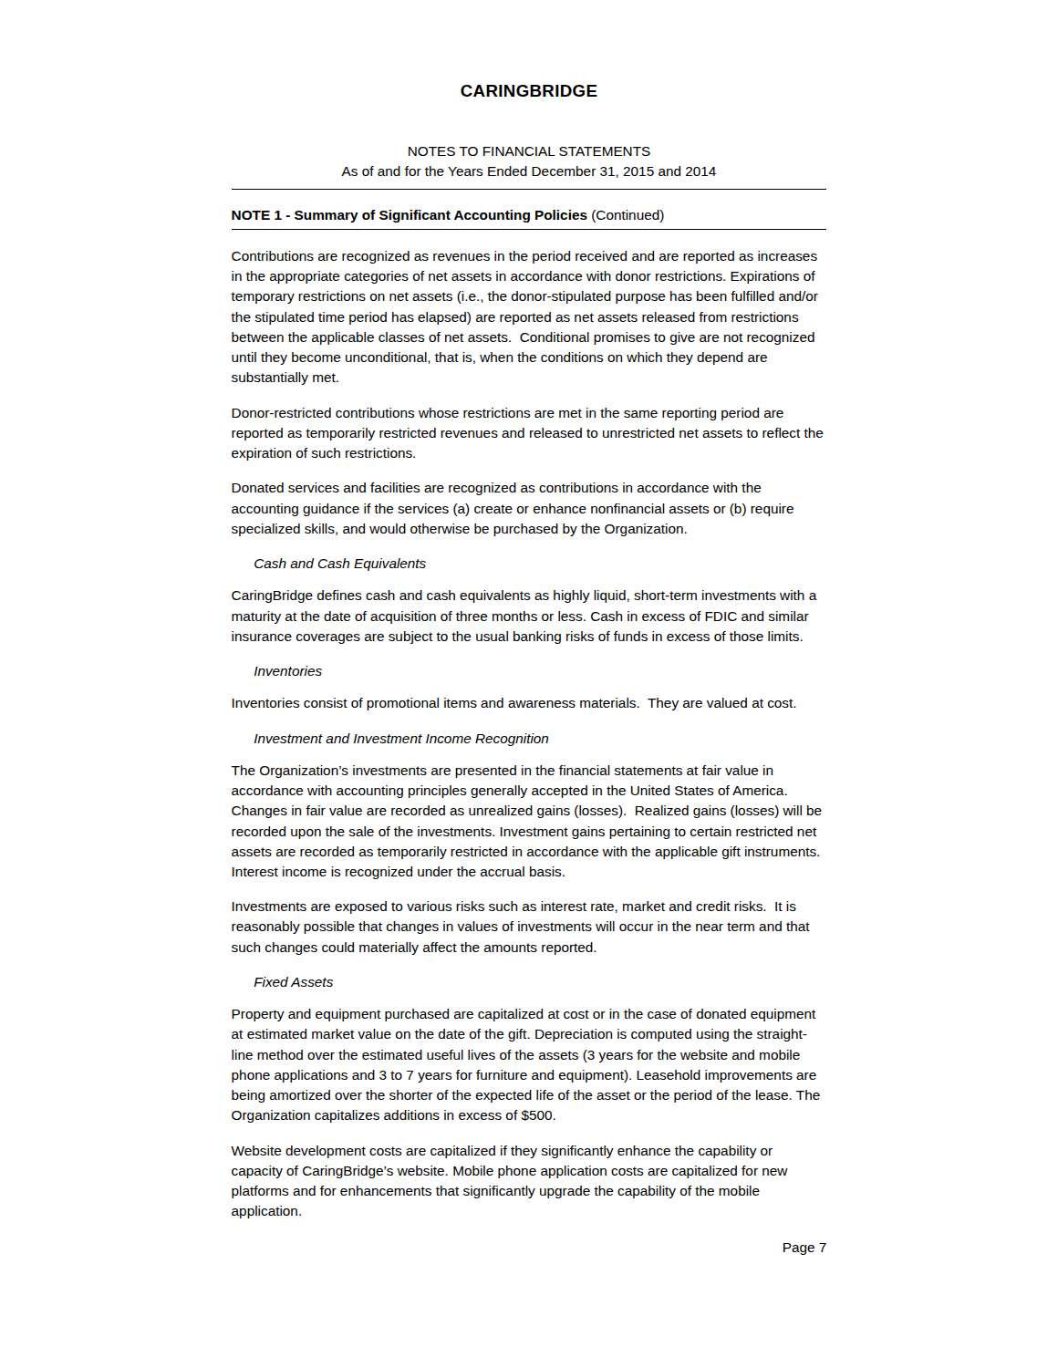CARINGBRIDGE
NOTES TO FINANCIAL STATEMENTS
As of and for the Years Ended December 31, 2015 and 2014
NOTE 1 - Summary of Significant Accounting Policies (Continued)
Contributions are recognized as revenues in the period received and are reported as increases in the appropriate categories of net assets in accordance with donor restrictions. Expirations of temporary restrictions on net assets (i.e., the donor-stipulated purpose has been fulfilled and/or the stipulated time period has elapsed) are reported as net assets released from restrictions between the applicable classes of net assets. Conditional promises to give are not recognized until they become unconditional, that is, when the conditions on which they depend are substantially met.
Donor-restricted contributions whose restrictions are met in the same reporting period are reported as temporarily restricted revenues and released to unrestricted net assets to reflect the expiration of such restrictions.
Donated services and facilities are recognized as contributions in accordance with the accounting guidance if the services (a) create or enhance nonfinancial assets or (b) require specialized skills, and would otherwise be purchased by the Organization.
Cash and Cash Equivalents
CaringBridge defines cash and cash equivalents as highly liquid, short-term investments with a maturity at the date of acquisition of three months or less. Cash in excess of FDIC and similar insurance coverages are subject to the usual banking risks of funds in excess of those limits.
Inventories
Inventories consist of promotional items and awareness materials. They are valued at cost.
Investment and Investment Income Recognition
The Organization’s investments are presented in the financial statements at fair value in accordance with accounting principles generally accepted in the United States of America. Changes in fair value are recorded as unrealized gains (losses). Realized gains (losses) will be recorded upon the sale of the investments. Investment gains pertaining to certain restricted net assets are recorded as temporarily restricted in accordance with the applicable gift instruments. Interest income is recognized under the accrual basis.
Investments are exposed to various risks such as interest rate, market and credit risks. It is reasonably possible that changes in values of investments will occur in the near term and that such changes could materially affect the amounts reported.
Fixed Assets
Property and equipment purchased are capitalized at cost or in the case of donated equipment at estimated market value on the date of the gift. Depreciation is computed using the straight-line method over the estimated useful lives of the assets (3 years for the website and mobile phone applications and 3 to 7 years for furniture and equipment). Leasehold improvements are being amortized over the shorter of the expected life of the asset or the period of the lease. The Organization capitalizes additions in excess of $500.
Website development costs are capitalized if they significantly enhance the capability or capacity of CaringBridge’s website. Mobile phone application costs are capitalized for new platforms and for enhancements that significantly upgrade the capability of the mobile application.
Page 7